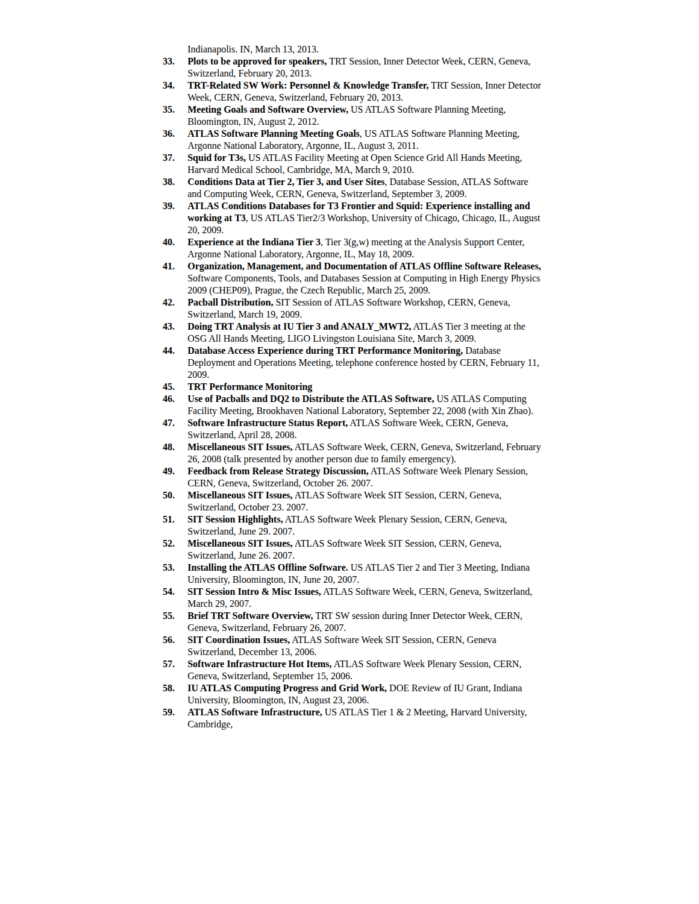Indianapolis. IN, March 13, 2013.
33. Plots to be approved for speakers, TRT Session, Inner Detector Week, CERN, Geneva, Switzerland, February 20, 2013.
34. TRT-Related SW Work: Personnel & Knowledge Transfer, TRT Session, Inner Detector Week, CERN, Geneva, Switzerland, February 20, 2013.
35. Meeting Goals and Software Overview, US ATLAS Software Planning Meeting, Bloomington, IN, August 2, 2012.
36. ATLAS Software Planning Meeting Goals, US ATLAS Software Planning Meeting, Argonne National Laboratory, Argonne, IL, August 3, 2011.
37. Squid for T3s, US ATLAS Facility Meeting at Open Science Grid All Hands Meeting, Harvard Medical School, Cambridge, MA, March 9, 2010.
38. Conditions Data at Tier 2, Tier 3, and User Sites, Database Session, ATLAS Software and Computing Week, CERN, Geneva, Switzerland, September 3, 2009.
39. ATLAS Conditions Databases for T3 Frontier and Squid: Experience installing and working at T3, US ATLAS Tier2/3 Workshop, University of Chicago, Chicago, IL, August 20, 2009.
40. Experience at the Indiana Tier 3, Tier 3(g,w) meeting at the Analysis Support Center, Argonne National Laboratory, Argonne, IL, May 18, 2009.
41. Organization, Management, and Documentation of ATLAS Offline Software Releases, Software Components, Tools, and Databases Session at Computing in High Energy Physics 2009 (CHEP09), Prague, the Czech Republic, March 25, 2009.
42. Pacball Distribution, SIT Session of ATLAS Software Workshop, CERN, Geneva, Switzerland, March 19, 2009.
43. Doing TRT Analysis at IU Tier 3 and ANALY_MWT2, ATLAS Tier 3 meeting at the OSG All Hands Meeting, LIGO Livingston Louisiana Site, March 3, 2009.
44. Database Access Experience during TRT Performance Monitoring, Database Deployment and Operations Meeting, telephone conference hosted by CERN, February 11, 2009.
45. TRT Performance Monitoring
46. Use of Pacballs and DQ2 to Distribute the ATLAS Software, US ATLAS Computing Facility Meeting, Brookhaven National Laboratory, September 22, 2008 (with Xin Zhao).
47. Software Infrastructure Status Report, ATLAS Software Week, CERN, Geneva, Switzerland, April 28, 2008.
48. Miscellaneous SIT Issues, ATLAS Software Week, CERN, Geneva, Switzerland, February 26, 2008 (talk presented by another person due to family emergency).
49. Feedback from Release Strategy Discussion, ATLAS Software Week Plenary Session, CERN, Geneva, Switzerland, October 26. 2007.
50. Miscellaneous SIT Issues, ATLAS Software Week SIT Session, CERN, Geneva, Switzerland, October 23. 2007.
51. SIT Session Highlights, ATLAS Software Week Plenary Session, CERN, Geneva, Switzerland, June 29. 2007.
52. Miscellaneous SIT Issues, ATLAS Software Week SIT Session, CERN, Geneva, Switzerland, June 26. 2007.
53. Installing the ATLAS Offline Software. US ATLAS Tier 2 and Tier 3 Meeting, Indiana University, Bloomington, IN, June 20, 2007.
54. SIT Session Intro & Misc Issues, ATLAS Software Week, CERN, Geneva, Switzerland, March 29, 2007.
55. Brief TRT Software Overview, TRT SW session during Inner Detector Week, CERN, Geneva, Switzerland, February 26, 2007.
56. SIT Coordination Issues, ATLAS Software Week SIT Session, CERN, Geneva Switzerland, December 13, 2006.
57. Software Infrastructure Hot Items, ATLAS Software Week Plenary Session, CERN, Geneva, Switzerland, September 15, 2006.
58. IU ATLAS Computing Progress and Grid Work, DOE Review of IU Grant, Indiana University, Bloomington, IN, August 23, 2006.
59. ATLAS Software Infrastructure, US ATLAS Tier 1 & 2 Meeting, Harvard University, Cambridge,